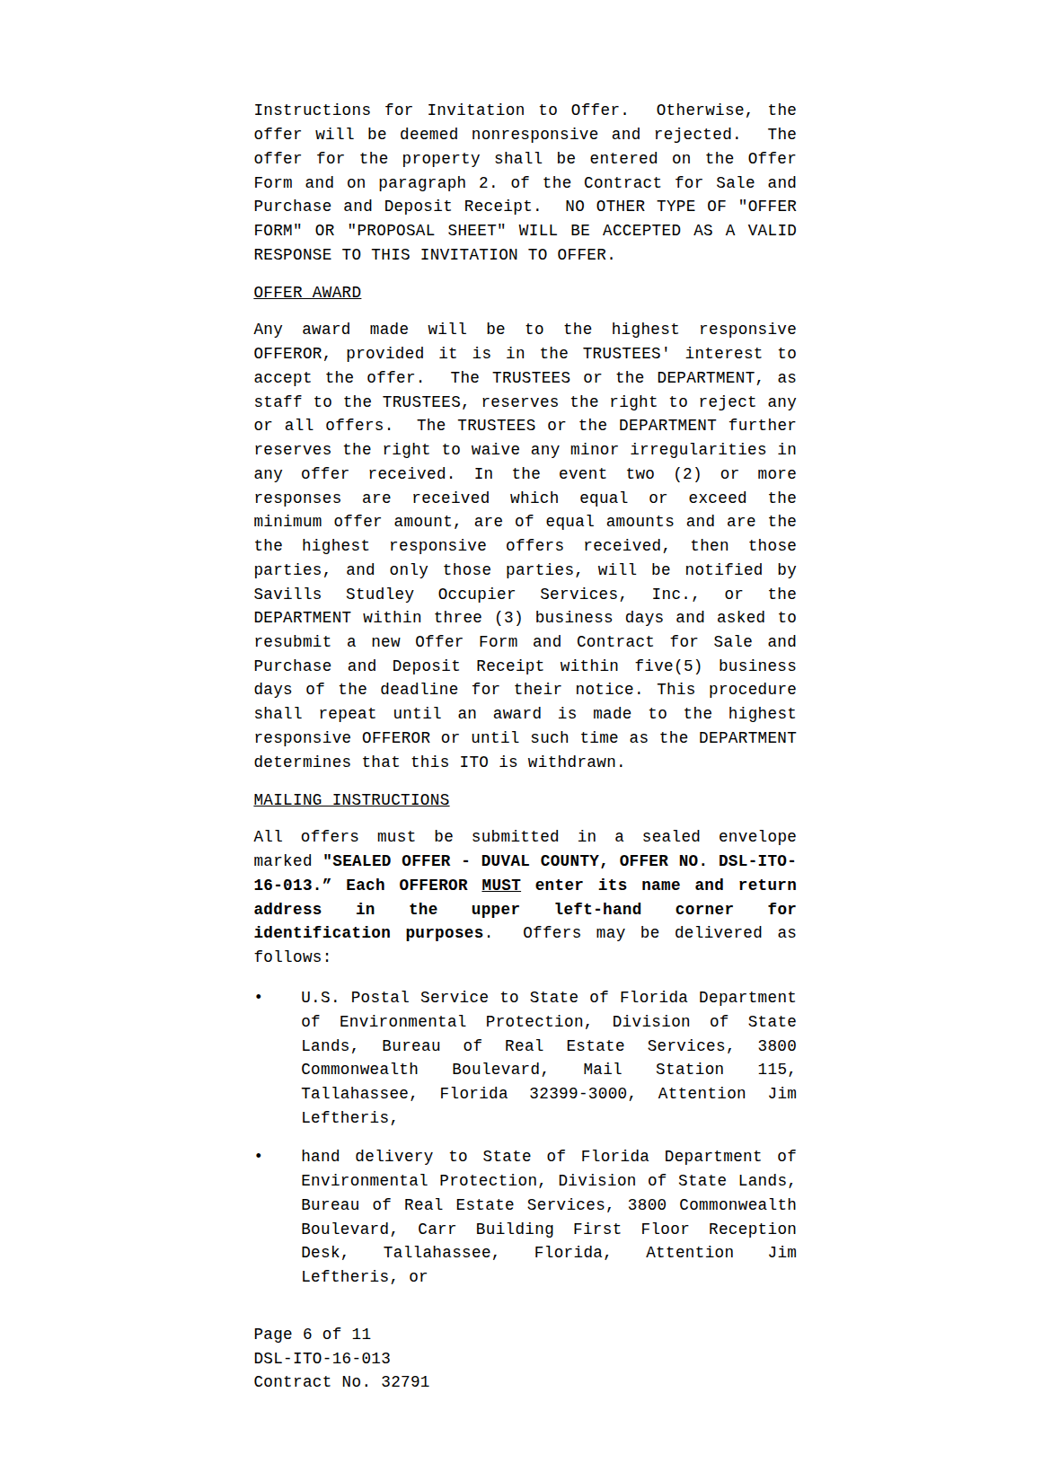Instructions for Invitation to Offer. Otherwise, the offer will be deemed nonresponsive and rejected. The offer for the property shall be entered on the Offer Form and on paragraph 2. of the Contract for Sale and Purchase and Deposit Receipt. NO OTHER TYPE OF "OFFER FORM" OR "PROPOSAL SHEET" WILL BE ACCEPTED AS A VALID RESPONSE TO THIS INVITATION TO OFFER.
OFFER AWARD
Any award made will be to the highest responsive OFFEROR, provided it is in the TRUSTEES' interest to accept the offer. The TRUSTEES or the DEPARTMENT, as staff to the TRUSTEES, reserves the right to reject any or all offers. The TRUSTEES or the DEPARTMENT further reserves the right to waive any minor irregularities in any offer received. In the event two (2) or more responses are received which equal or exceed the minimum offer amount, are of equal amounts and are the the highest responsive offers received, then those parties, and only those parties, will be notified by Savills Studley Occupier Services, Inc., or the DEPARTMENT within three (3) business days and asked to resubmit a new Offer Form and Contract for Sale and Purchase and Deposit Receipt within five(5) business days of the deadline for their notice. This procedure shall repeat until an award is made to the highest responsive OFFEROR or until such time as the DEPARTMENT determines that this ITO is withdrawn.
MAILING INSTRUCTIONS
All offers must be submitted in a sealed envelope marked "SEALED OFFER - DUVAL COUNTY, OFFER NO. DSL-ITO-16-013.” Each OFFEROR MUST enter its name and return address in the upper left-hand corner for identification purposes. Offers may be delivered as follows:
•
U.S. Postal Service to State of Florida Department of Environmental Protection, Division of State Lands, Bureau of Real Estate Services, 3800 Commonwealth Boulevard, Mail Station 115, Tallahassee, Florida 32399-3000, Attention Jim Leftheris,
•
hand delivery to State of Florida Department of Environmental Protection, Division of State Lands, Bureau of Real Estate Services, 3800 Commonwealth Boulevard, Carr Building First Floor Reception Desk, Tallahassee, Florida, Attention Jim Leftheris, or
Page 6 of 11
DSL-ITO-16-013
Contract No. 32791